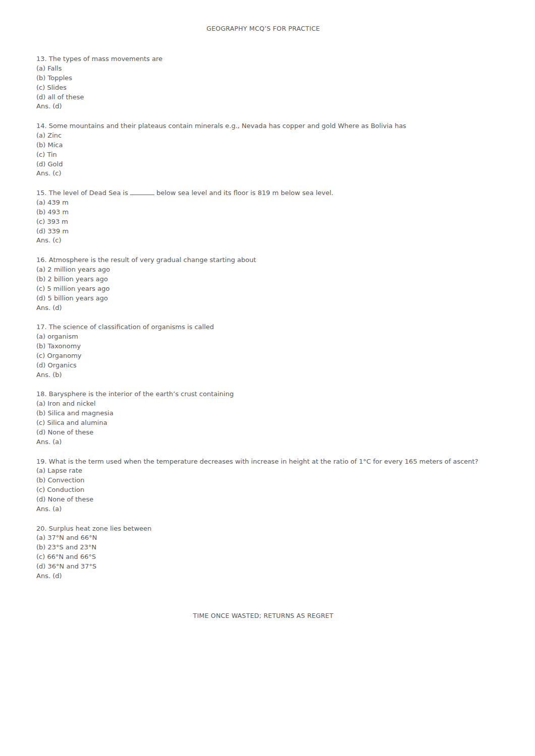GEOGRAPHY MCQ’S FOR PRACTICE
13. The types of mass movements are
(a) Falls
(b) Topples
(c) Slides
(d) all of these
Ans. (d)
14. Some mountains and their plateaus contain minerals e.g., Nevada has copper and gold Where as Bolivia has
(a) Zinc
(b) Mica
(c) Tin
(d) Gold
Ans. (c)
15. The level of Dead Sea is below sea level and its floor is 819 m below sea level.
(a) 439 m
(b) 493 m
(c) 393 m
(d) 339 m
Ans. (c)
16. Atmosphere is the result of very gradual change starting about
(a) 2 million years ago
(b) 2 billion years ago
(c) 5 million years ago
(d) 5 billion years ago
Ans. (d)
17. The science of classification of organisms is called
(a) organism
(b) Taxonomy
(c) Organomy
(d) Organics
Ans. (b)
18. Barysphere is the interior of the earth’s crust containing
(a) Iron and nickel
(b) Silica and magnesia
(c) Silica and alumina
(d) None of these
Ans. (a)
19. What is the term used when the temperature decreases with increase in height at the ratio of 1°C for every 165 meters of ascent?
(a) Lapse rate
(b) Convection
(c) Conduction
(d) None of these
Ans. (a)
20. Surplus heat zone lies between
(a) 37°N and 66°N
(b) 23°S and 23°N
(c) 66°N and 66°S
(d) 36°N and 37°S
Ans. (d)
TIME ONCE WASTED; RETURNS AS REGRET